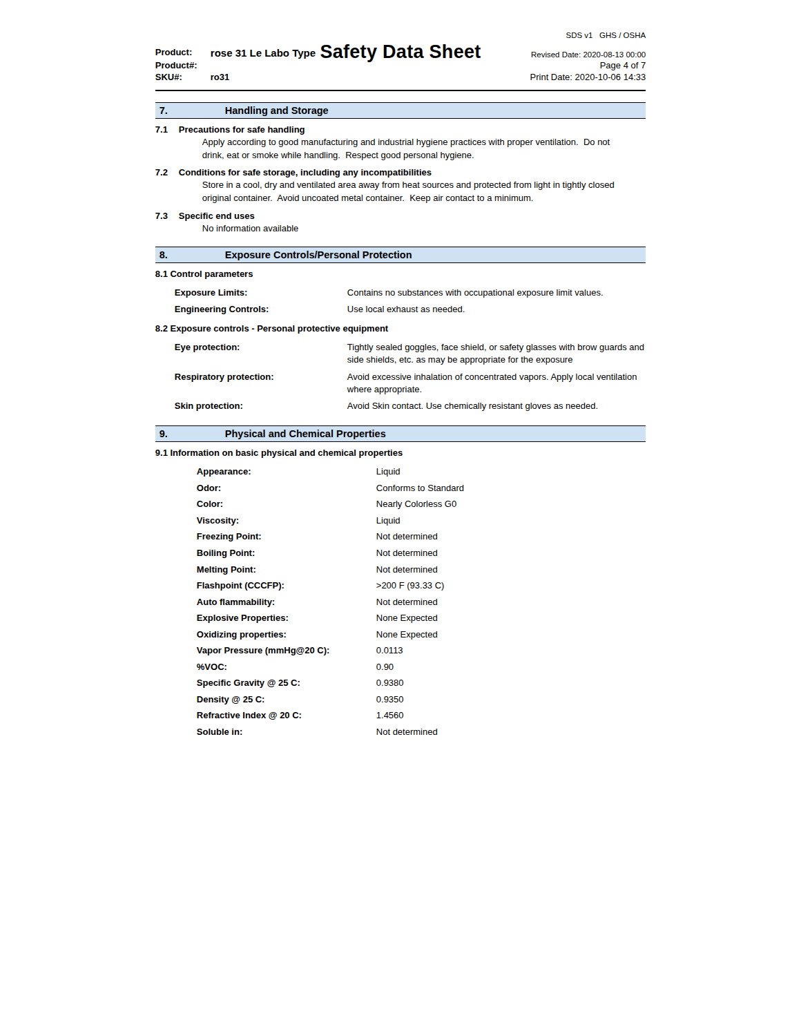SDS v1 GHS / OSHA
Safety Data Sheet
Revised Date: 2020-08-13 00:00
| Product: | rose 31 Le Labo Type | |
| Product#: | | Page 4 of 7 |
| SKU#: | ro31 | Print Date: 2020-10-06 14:33 |
7. Handling and Storage
7.1 Precautions for safe handling
Apply according to good manufacturing and industrial hygiene practices with proper ventilation. Do not drink, eat or smoke while handling. Respect good personal hygiene.
7.2 Conditions for safe storage, including any incompatibilities
Store in a cool, dry and ventilated area away from heat sources and protected from light in tightly closed original container. Avoid uncoated metal container. Keep air contact to a minimum.
7.3 Specific end uses
No information available
8. Exposure Controls/Personal Protection
8.1 Control parameters
| Exposure Limits: | Contains no substances with occupational exposure limit values. |
| Engineering Controls: | Use local exhaust as needed. |
8.2 Exposure controls - Personal protective equipment
| Eye protection: | Tightly sealed goggles, face shield, or safety glasses with brow guards and side shields, etc. as may be appropriate for the exposure |
| Respiratory protection: | Avoid excessive inhalation of concentrated vapors. Apply local ventilation where appropriate. |
| Skin protection: | Avoid Skin contact. Use chemically resistant gloves as needed. |
9. Physical and Chemical Properties
9.1 Information on basic physical and chemical properties
| Appearance: | Liquid |
| Odor: | Conforms to Standard |
| Color: | Nearly Colorless G0 |
| Viscosity: | Liquid |
| Freezing Point: | Not determined |
| Boiling Point: | Not determined |
| Melting Point: | Not determined |
| Flashpoint (CCCFP): | >200 F (93.33 C) |
| Auto flammability: | Not determined |
| Explosive Properties: | None Expected |
| Oxidizing properties: | None Expected |
| Vapor Pressure (mmHg@20 C): | 0.0113 |
| %VOC: | 0.90 |
| Specific Gravity @ 25 C: | 0.9380 |
| Density @ 25 C: | 0.9350 |
| Refractive Index @ 20 C: | 1.4560 |
| Soluble in: | Not determined |